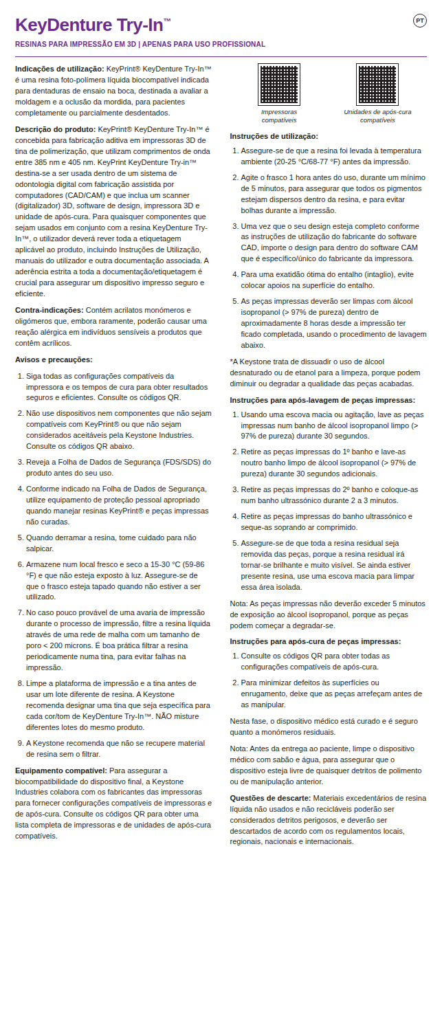PT
KeyDenture Try-In™
RESINAS PARA IMPRESSÃO EM 3D | APENAS PARA USO PROFISSIONAL
Indicações de utilização: KeyPrint® KeyDenture Try-In™ é uma resina foto-polímera líquida biocompatível indicada para dentaduras de ensaio na boca, destinada a avaliar a moldagem e a oclusão da mordida, para pacientes completamente ou parcialmente desdentados.
Descrição do produto: KeyPrint® KeyDenture Try-In™ é concebida para fabricação aditiva em impressoras 3D de tina de polimerização, que utilizam comprimentos de onda entre 385 nm e 405 nm. KeyPrint KeyDenture Try-in™ destina-se a ser usada dentro de um sistema de odontologia digital com fabricação assistida por computadores (CAD/CAM) e que inclua um scanner (digitalizador) 3D, software de design, impressora 3D e unidade de após-cura. Para quaisquer componentes que sejam usados em conjunto com a resina KeyDenture Try-In™, o utilizador deverá rever toda a etiquetagem aplicável ao produto, incluindo Instruções de Utilização, manuais do utilizador e outra documentação associada. A aderência estrita a toda a documentação/etiquetagem é crucial para assegurar um dispositivo impresso seguro e eficiente.
Contra-indicações: Contém acrilatos monómeros e oligómeros que, embora raramente, poderão causar uma reação alérgica em indivíduos sensíveis a produtos que contêm acrílicos.
Avisos e precauções:
Siga todas as configurações compatíveis da impressora e os tempos de cura para obter resultados seguros e eficientes. Consulte os códigos QR.
Não use dispositivos nem componentes que não sejam compatíveis com KeyPrint® ou que não sejam considerados aceitáveis pela Keystone Industries. Consulte os códigos QR abaixo.
Reveja a Folha de Dados de Segurança (FDS/SDS) do produto antes do seu uso.
Conforme indicado na Folha de Dados de Segurança, utilize equipamento de proteção pessoal apropriado quando manejar resinas KeyPrint® e peças impressas não curadas.
Quando derramar a resina, tome cuidado para não salpicar.
Armazene num local fresco e seco a 15-30 °C (59-86 °F) e que não esteja exposto à luz. Assegure-se de que o frasco esteja tapado quando não estiver a ser utilizado.
No caso pouco provável de uma avaria de impressão durante o processo de impressão, filtre a resina líquida através de uma rede de malha com um tamanho de poro < 200 microns. É boa prática filtrar a resina periodicamente numa tina, para evitar falhas na impressão.
Limpe a plataforma de impressão e a tina antes de usar um lote diferente de resina. A Keystone recomenda designar uma tina que seja específica para cada cor/tom de KeyDenture Try-In™. NÃO misture diferentes lotes do mesmo produto.
A Keystone recomenda que não se recupere material de resina sem o filtrar.
Equipamento compatível: Para assegurar a biocompatibilidade do dispositivo final, a Keystone Industries colabora com os fabricantes das impressoras para fornecer configurações compatíveis de impressoras e de após-cura. Consulte os códigos QR para obter uma lista completa de impressoras e de unidades de após-cura compatíveis.
Impressoras
compatíveis
Unidades de após-cura
compatíveis
Instruções de utilização:
Assegure-se de que a resina foi levada à temperatura ambiente (20-25 °C/68-77 °F) antes da impressão.
Agite o frasco 1 hora antes do uso, durante um mínimo de 5 minutos, para assegurar que todos os pigmentos estejam dispersos dentro da resina, e para evitar bolhas durante a impressão.
Uma vez que o seu design esteja completo conforme as instruções de utilização do fabricante do software CAD, importe o design para dentro do software CAM que é específico/único do fabricante da impressora.
Para uma exatidão ótima do entalho (intaglio), evite colocar apoios na superfície do entalho.
As peças impressas deverão ser limpas com álcool isopropanol (> 97% de pureza) dentro de aproximadamente 8 horas desde a impressão ter ficado completada, usando o procedimento de lavagem abaixo.
*A Keystone trata de dissuadir o uso de álcool desnaturado ou de etanol para a limpeza, porque podem diminuir ou degradar a qualidade das peças acabadas.
Instruções para após-lavagem de peças impressas:
Usando uma escova macia ou agitação, lave as peças impressas num banho de álcool isopropanol limpo (> 97% de pureza) durante 30 segundos.
Retire as peças impressas do 1º banho e lave-as noutro banho limpo de álcool isopropanol (> 97% de pureza) durante 30 segundos adicionais.
Retire as peças impressas do 2º banho e coloque-as num banho ultrassónico durante 2 a 3 minutos.
Retire as peças impressas do banho ultrassónico e seque-as soprando ar comprimido.
Assegure-se de que toda a resina residual seja removida das peças, porque a resina residual irá tornar-se brilhante e muito visível. Se ainda estiver presente resina, use uma escova macia para limpar essa área isolada.
Nota: As peças impressas não deverão exceder 5 minutos de exposição ao álcool isopropanol, porque as peças podem começar a degradar-se.
Instruções para após-cura de peças impressas:
Consulte os códigos QR para obter todas as configurações compatíveis de após-cura.
Para minimizar defeitos às superfícies ou enrugamento, deixe que as peças arrefeçam antes de as manipular.
Nesta fase, o dispositivo médico está curado e é seguro quanto a monómeros residuais.
Nota: Antes da entrega ao paciente, limpe o dispositivo médico com sabão e água, para assegurar que o dispositivo esteja livre de quaisquer detritos de polimento ou de manipulação anterior.
Questões de descarte: Materiais excedentários de resina líquida não usados e não recicláveis poderão ser considerados detritos perigosos, e deverão ser descartados de acordo com os regulamentos locais, regionais, nacionais e internacionais.